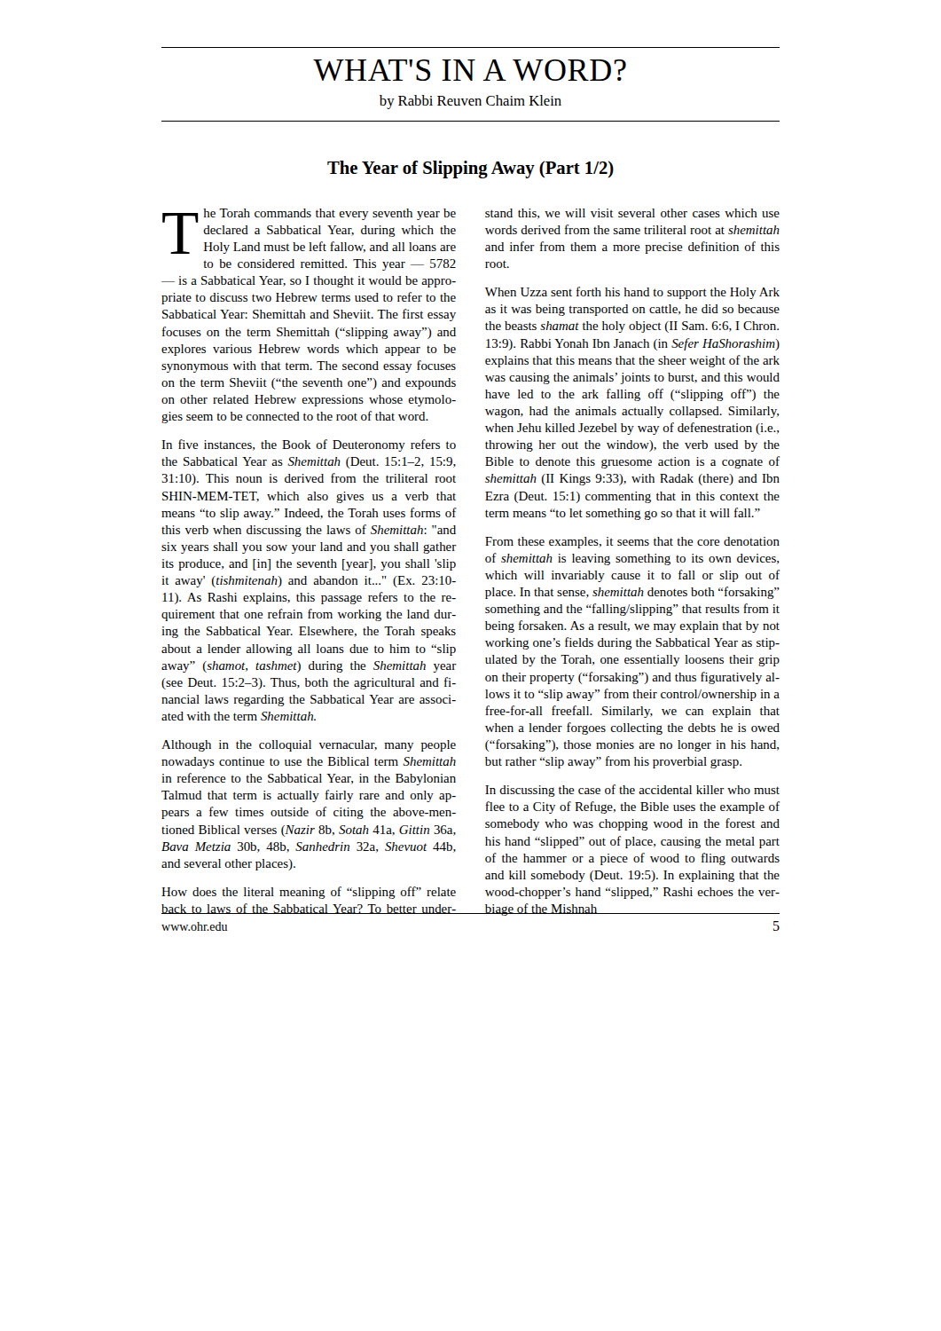WHAT'S IN A WORD?
by Rabbi Reuven Chaim Klein
The Year of Slipping Away (Part 1/2)
The Torah commands that every seventh year be declared a Sabbatical Year, during which the Holy Land must be left fallow, and all loans are to be considered remitted. This year — 5782 — is a Sabbatical Year, so I thought it would be appropriate to discuss two Hebrew terms used to refer to the Sabbatical Year: Shemittah and Sheviit. The first essay focuses on the term Shemittah (“slipping away”) and explores various Hebrew words which appear to be synonymous with that term. The second essay focuses on the term Sheviit (“the seventh one”) and expounds on other related Hebrew expressions whose etymologies seem to be connected to the root of that word.
In five instances, the Book of Deuteronomy refers to the Sabbatical Year as Shemittah (Deut. 15:1–2, 15:9, 31:10). This noun is derived from the triliteral root SHIN-MEM-TET, which also gives us a verb that means “to slip away.” Indeed, the Torah uses forms of this verb when discussing the laws of Shemittah: "and six years shall you sow your land and you shall gather its produce, and [in] the seventh [year], you shall 'slip it away' (tishmitenah) and abandon it..." (Ex. 23:10-11). As Rashi explains, this passage refers to the requirement that one refrain from working the land during the Sabbatical Year. Elsewhere, the Torah speaks about a lender allowing all loans due to him to “slip away” (shamot, tashmet) during the Shemittah year (see Deut. 15:2–3). Thus, both the agricultural and financial laws regarding the Sabbatical Year are associated with the term Shemittah.
Although in the colloquial vernacular, many people nowadays continue to use the Biblical term Shemittah in reference to the Sabbatical Year, in the Babylonian Talmud that term is actually fairly rare and only appears a few times outside of citing the above-mentioned Biblical verses (Nazir 8b, Sotah 41a, Gittin 36a, Bava Metzia 30b, 48b, Sanhedrin 32a, Shevuot 44b, and several other places).
How does the literal meaning of “slipping off” relate back to laws of the Sabbatical Year? To better understand this, we will visit several other cases which use words derived from the same triliteral root at shemittah and infer from them a more precise definition of this root.
When Uzza sent forth his hand to support the Holy Ark as it was being transported on cattle, he did so because the beasts shamat the holy object (II Sam. 6:6, I Chron. 13:9). Rabbi Yonah Ibn Janach (in Sefer HaShorashim) explains that this means that the sheer weight of the ark was causing the animals’ joints to burst, and this would have led to the ark falling off (“slipping off”) the wagon, had the animals actually collapsed. Similarly, when Jehu killed Jezebel by way of defenestration (i.e., throwing her out the window), the verb used by the Bible to denote this gruesome action is a cognate of shemittah (II Kings 9:33), with Radak (there) and Ibn Ezra (Deut. 15:1) commenting that in this context the term means “to let something go so that it will fall.”
From these examples, it seems that the core denotation of shemittah is leaving something to its own devices, which will invariably cause it to fall or slip out of place. In that sense, shemittah denotes both “forsaking” something and the “falling/slipping” that results from it being forsaken. As a result, we may explain that by not working one’s fields during the Sabbatical Year as stipulated by the Torah, one essentially loosens their grip on their property (“forsaking”) and thus figuratively allows it to “slip away” from their control/ownership in a free-for-all freefall. Similarly, we can explain that when a lender forgoes collecting the debts he is owed (“forsaking”), those monies are no longer in his hand, but rather “slip away” from his proverbial grasp.
In discussing the case of the accidental killer who must flee to a City of Refuge, the Bible uses the example of somebody who was chopping wood in the forest and his hand “slipped” out of place, causing the metal part of the hammer or a piece of wood to fling outwards and kill somebody (Deut. 19:5). In explaining that the wood-chopper’s hand “slipped,” Rashi echoes the verbiage of the Mishnah
www.ohr.edu 5